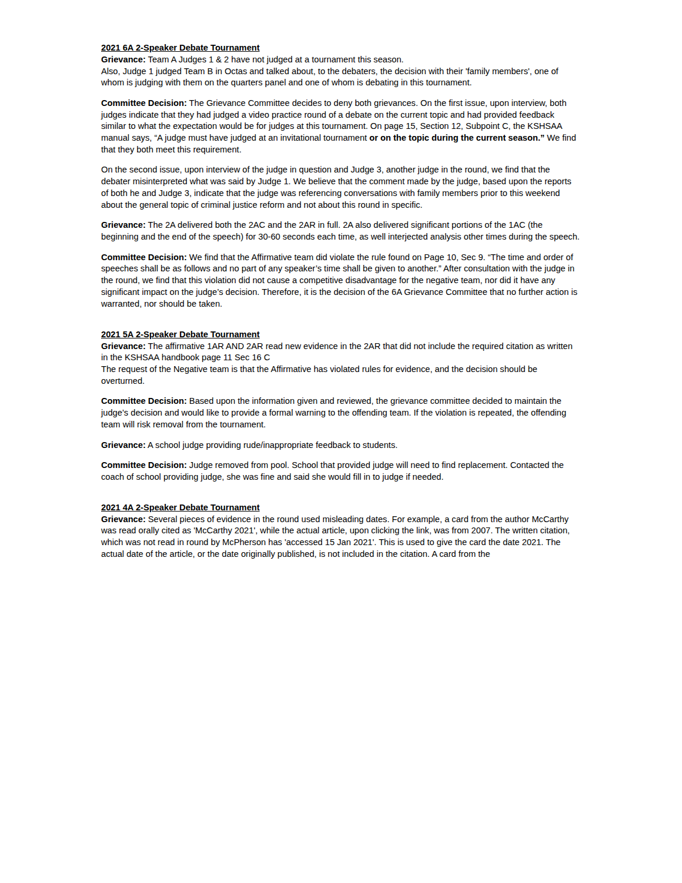2021 6A 2-Speaker Debate Tournament
Grievance: Team A Judges 1 & 2 have not judged at a tournament this season.
Also, Judge 1 judged Team B in Octas and talked about, to the debaters, the decision with their 'family members', one of whom is judging with them on the quarters panel and one of whom is debating in this tournament.
Committee Decision: The Grievance Committee decides to deny both grievances. On the first issue, upon interview, both judges indicate that they had judged a video practice round of a debate on the current topic and had provided feedback similar to what the expectation would be for judges at this tournament. On page 15, Section 12, Subpoint C, the KSHSAA manual says, “A judge must have judged at an invitational tournament or on the topic during the current season.” We find that they both meet this requirement.
On the second issue, upon interview of the judge in question and Judge 3, another judge in the round, we find that the debater misinterpreted what was said by Judge 1. We believe that the comment made by the judge, based upon the reports of both he and Judge 3, indicate that the judge was referencing conversations with family members prior to this weekend about the general topic of criminal justice reform and not about this round in specific.
Grievance: The 2A delivered both the 2AC and the 2AR in full. 2A also delivered significant portions of the 1AC (the beginning and the end of the speech) for 30-60 seconds each time, as well interjected analysis other times during the speech.
Committee Decision: We find that the Affirmative team did violate the rule found on Page 10, Sec 9. “The time and order of speeches shall be as follows and no part of any speaker’s time shall be given to another.” After consultation with the judge in the round, we find that this violation did not cause a competitive disadvantage for the negative team, nor did it have any significant impact on the judge’s decision. Therefore, it is the decision of the 6A Grievance Committee that no further action is warranted, nor should be taken.
2021 5A 2-Speaker Debate Tournament
Grievance: The affirmative 1AR AND 2AR read new evidence in the 2AR that did not include the required citation as written in the KSHSAA handbook page 11 Sec 16 C
The request of the Negative team is that the Affirmative has violated rules for evidence, and the decision should be overturned.
Committee Decision: Based upon the information given and reviewed, the grievance committee decided to maintain the judge’s decision and would like to provide a formal warning to the offending team. If the violation is repeated, the offending team will risk removal from the tournament.
Grievance: A school judge providing rude/inappropriate feedback to students.
Committee Decision: Judge removed from pool. School that provided judge will need to find replacement. Contacted the coach of school providing judge, she was fine and said she would fill in to judge if needed.
2021 4A 2-Speaker Debate Tournament
Grievance: Several pieces of evidence in the round used misleading dates. For example, a card from the author McCarthy was read orally cited as 'McCarthy 2021', while the actual article, upon clicking the link, was from 2007. The written citation, which was not read in round by McPherson has 'accessed 15 Jan 2021'. This is used to give the card the date 2021. The actual date of the article, or the date originally published, is not included in the citation. A card from the